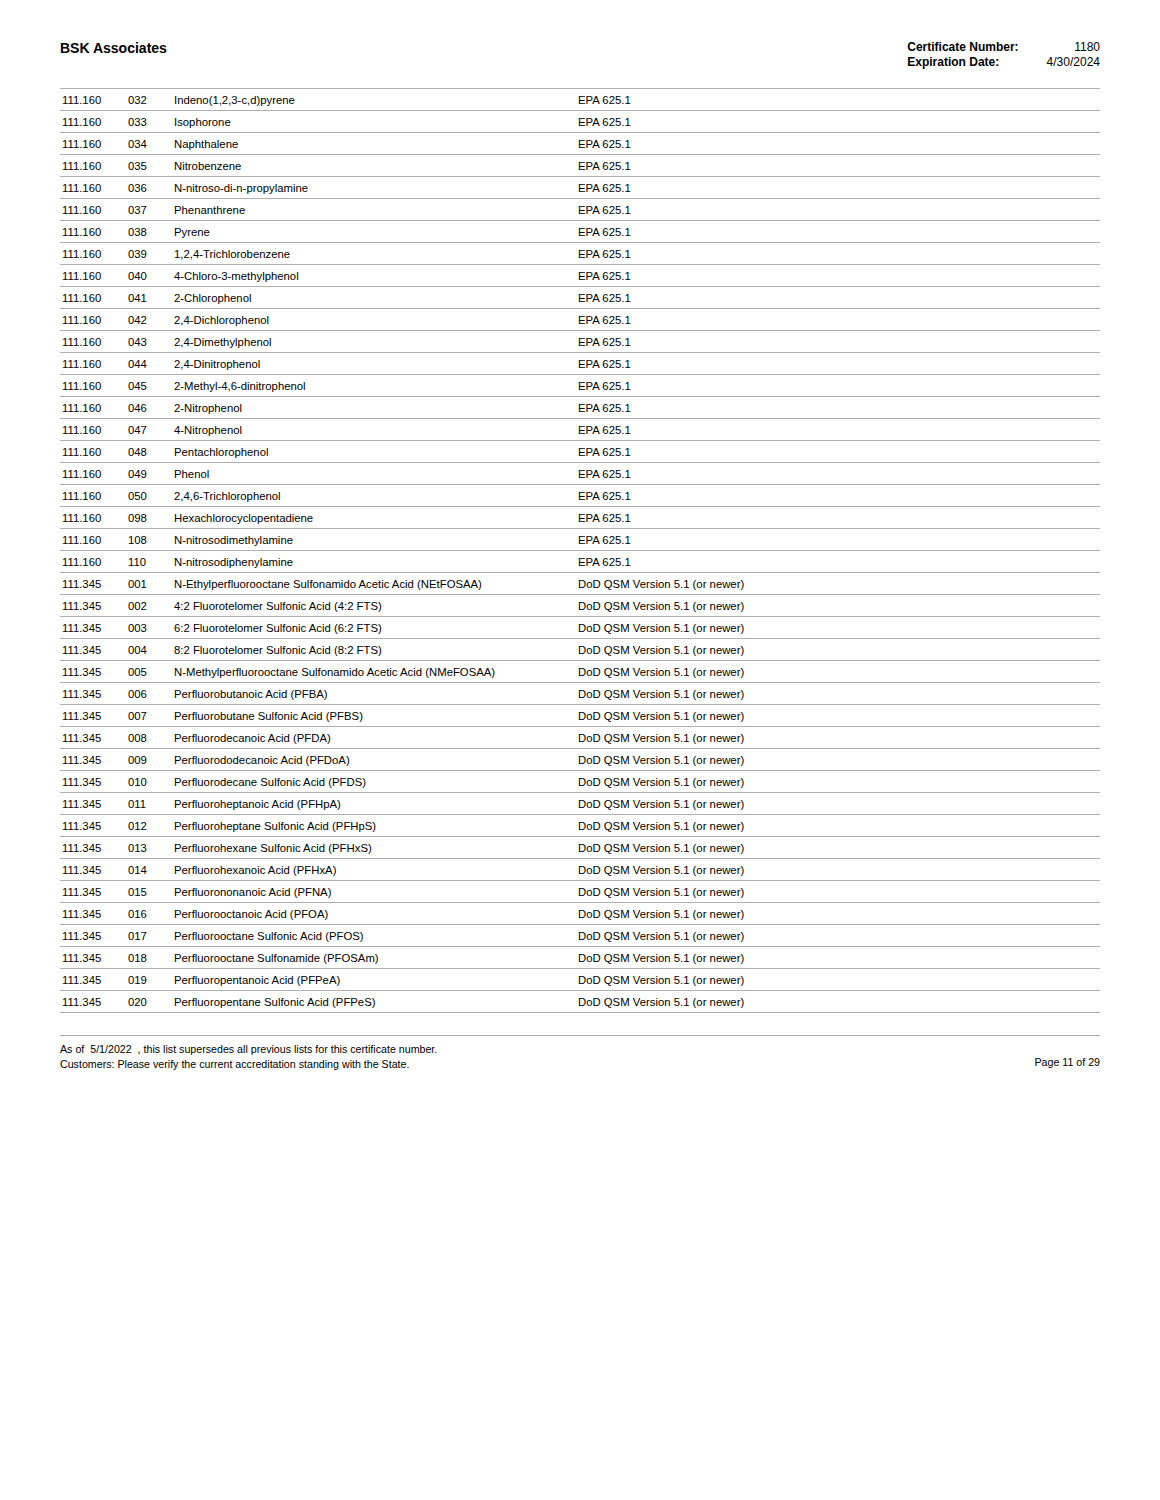BSK Associates
| Certificate Number: | 1180 |
| Expiration Date: | 4/30/2024 |
| 111.160 | 032 | Indeno(1,2,3-c,d)pyrene | EPA 625.1 |
| 111.160 | 033 | Isophorone | EPA 625.1 |
| 111.160 | 034 | Naphthalene | EPA 625.1 |
| 111.160 | 035 | Nitrobenzene | EPA 625.1 |
| 111.160 | 036 | N-nitroso-di-n-propylamine | EPA 625.1 |
| 111.160 | 037 | Phenanthrene | EPA 625.1 |
| 111.160 | 038 | Pyrene | EPA 625.1 |
| 111.160 | 039 | 1,2,4-Trichlorobenzene | EPA 625.1 |
| 111.160 | 040 | 4-Chloro-3-methylphenol | EPA 625.1 |
| 111.160 | 041 | 2-Chlorophenol | EPA 625.1 |
| 111.160 | 042 | 2,4-Dichlorophenol | EPA 625.1 |
| 111.160 | 043 | 2,4-Dimethylphenol | EPA 625.1 |
| 111.160 | 044 | 2,4-Dinitrophenol | EPA 625.1 |
| 111.160 | 045 | 2-Methyl-4,6-dinitrophenol | EPA 625.1 |
| 111.160 | 046 | 2-Nitrophenol | EPA 625.1 |
| 111.160 | 047 | 4-Nitrophenol | EPA 625.1 |
| 111.160 | 048 | Pentachlorophenol | EPA 625.1 |
| 111.160 | 049 | Phenol | EPA 625.1 |
| 111.160 | 050 | 2,4,6-Trichlorophenol | EPA 625.1 |
| 111.160 | 098 | Hexachlorocyclopentadiene | EPA 625.1 |
| 111.160 | 108 | N-nitrosodimethylamine | EPA 625.1 |
| 111.160 | 110 | N-nitrosodiphenylamine | EPA 625.1 |
| 111.345 | 001 | N-Ethylperfluorooctane Sulfonamido Acetic Acid (NEtFOSAA) | DoD QSM Version 5.1 (or newer) |
| 111.345 | 002 | 4:2 Fluorotelomer Sulfonic Acid (4:2 FTS) | DoD QSM Version 5.1 (or newer) |
| 111.345 | 003 | 6:2 Fluorotelomer Sulfonic Acid (6:2 FTS) | DoD QSM Version 5.1 (or newer) |
| 111.345 | 004 | 8:2 Fluorotelomer Sulfonic Acid (8:2 FTS) | DoD QSM Version 5.1 (or newer) |
| 111.345 | 005 | N-Methylperfluorooctane Sulfonamido Acetic Acid (NMeFOSAA) | DoD QSM Version 5.1 (or newer) |
| 111.345 | 006 | Perfluorobutanoic Acid (PFBA) | DoD QSM Version 5.1 (or newer) |
| 111.345 | 007 | Perfluorobutane Sulfonic Acid (PFBS) | DoD QSM Version 5.1 (or newer) |
| 111.345 | 008 | Perfluorodecanoic Acid (PFDA) | DoD QSM Version 5.1 (or newer) |
| 111.345 | 009 | Perfluorododecanoic Acid (PFDoA) | DoD QSM Version 5.1 (or newer) |
| 111.345 | 010 | Perfluorodecane Sulfonic Acid (PFDS) | DoD QSM Version 5.1 (or newer) |
| 111.345 | 011 | Perfluoroheptanoic Acid (PFHpA) | DoD QSM Version 5.1 (or newer) |
| 111.345 | 012 | Perfluoroheptane Sulfonic Acid (PFHpS) | DoD QSM Version 5.1 (or newer) |
| 111.345 | 013 | Perfluorohexane Sulfonic Acid (PFHxS) | DoD QSM Version 5.1 (or newer) |
| 111.345 | 014 | Perfluorohexanoic Acid (PFHxA) | DoD QSM Version 5.1 (or newer) |
| 111.345 | 015 | Perfluorononanoic Acid (PFNA) | DoD QSM Version 5.1 (or newer) |
| 111.345 | 016 | Perfluorooctanoic Acid (PFOA) | DoD QSM Version 5.1 (or newer) |
| 111.345 | 017 | Perfluorooctane Sulfonic Acid (PFOS) | DoD QSM Version 5.1 (or newer) |
| 111.345 | 018 | Perfluorooctane Sulfonamide (PFOSAm) | DoD QSM Version 5.1 (or newer) |
| 111.345 | 019 | Perfluoropentanoic Acid (PFPeA) | DoD QSM Version 5.1 (or newer) |
| 111.345 | 020 | Perfluoropentane Sulfonic Acid (PFPeS) | DoD QSM Version 5.1 (or newer) |
As of 5/1/2022 , this list supersedes all previous lists for this certificate number.
Customers: Please verify the current accreditation standing with the State.
Page 11 of 29